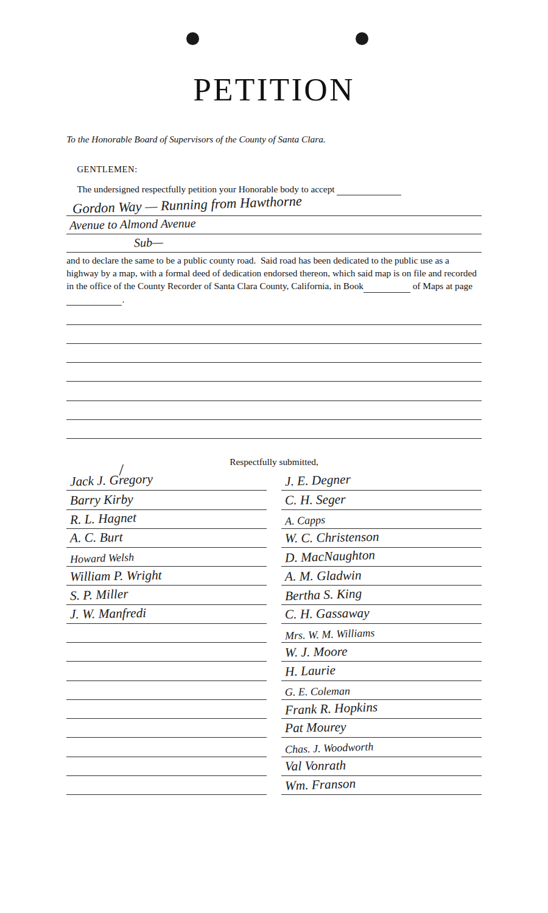PETITION
To the Honorable Board of Supervisors of the County of Santa Clara.
GENTLEMEN:
The undersigned respectfully petition your Honorable body to accept
Gordon Way — Running from Hawthorne
Avenue to Almond Avenue
Sub—
and to declare the same to be a public county road. Said road has been dedicated to the public use as a highway by a map, with a formal deed of dedication endorsed thereon, which said map is on file and recorded in the office of the County Recorder of Santa Clara County, California, in Book of Maps at page .
Respectfully submitted,
/ Jack J. Gregory
Barry Kirby
R. L. Hagnet
A. C. Burt
Howard Welsh
William P. Wright
S. P. Miller
J. W. Manfredi
J. E. Degner
C. H. Seger
A. Capps
W. C. Christenson
D. MacNaughton
A. M. Gladwin
Bertha S. King
C. H. Gassaway
Mrs. W. M. Williams
W. J. Moore
H. Laurie
G. E. Coleman
Frank R. Hopkins
Pat Mourey
Chas. J. Woodworth
Val Vonrath
Wm. Franson